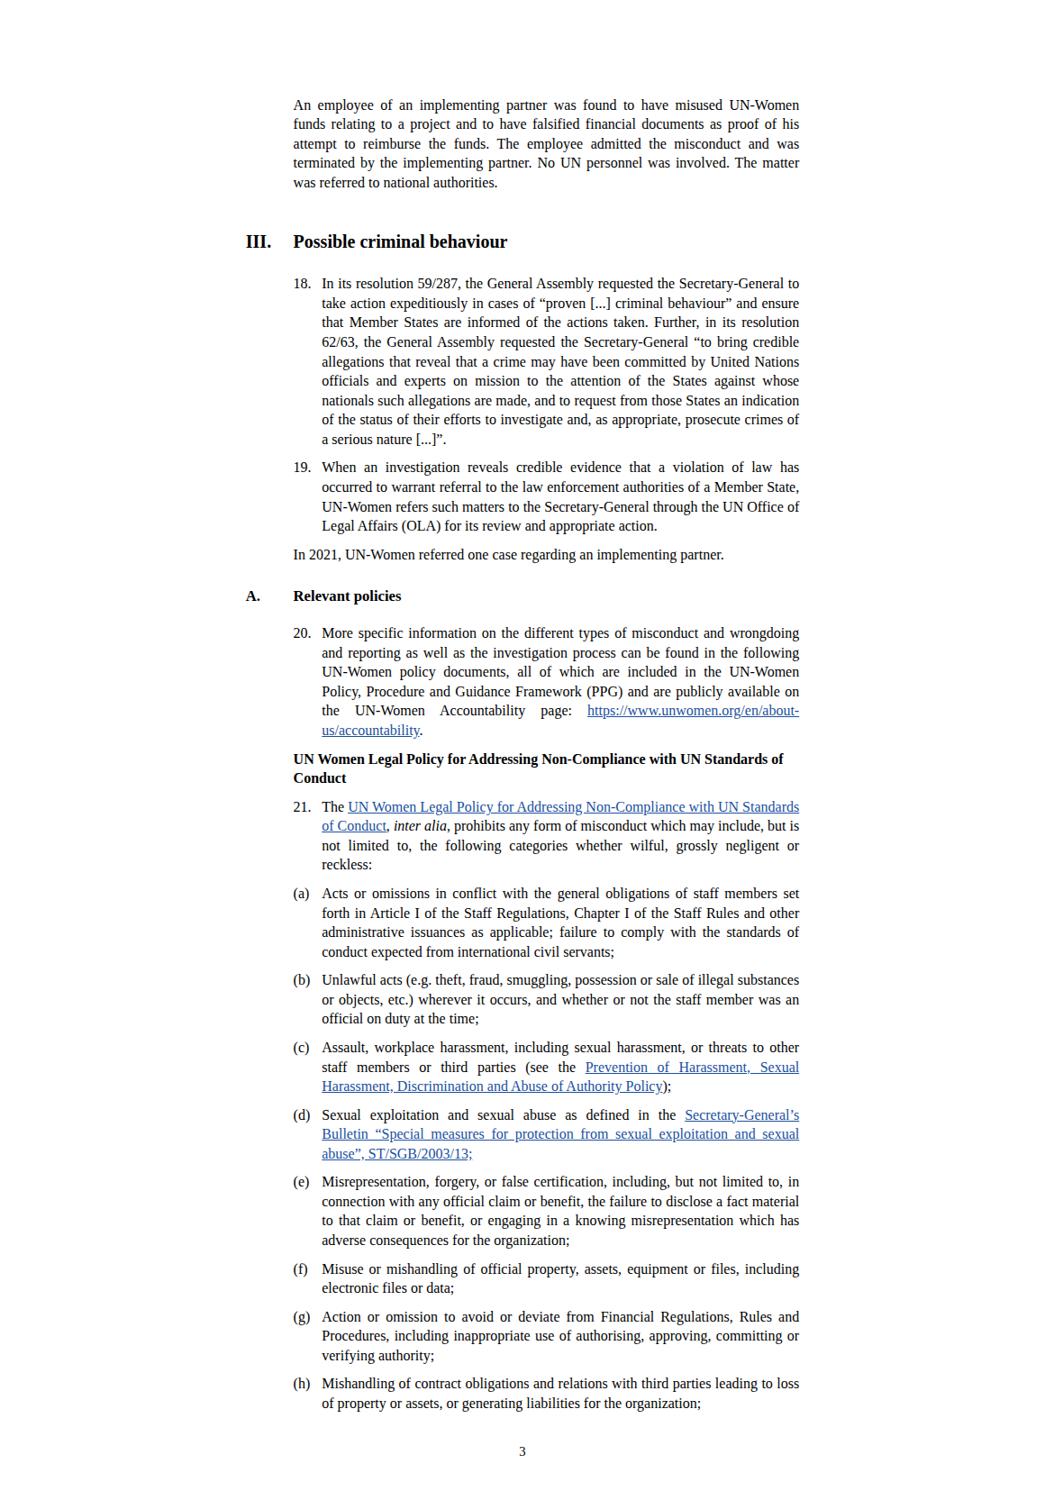An employee of an implementing partner was found to have misused UN-Women funds relating to a project and to have falsified financial documents as proof of his attempt to reimburse the funds. The employee admitted the misconduct and was terminated by the implementing partner. No UN personnel was involved. The matter was referred to national authorities.
III. Possible criminal behaviour
18.
In its resolution 59/287, the General Assembly requested the Secretary-General to take action expeditiously in cases of “proven [...] criminal behaviour” and ensure that Member States are informed of the actions taken. Further, in its resolution 62/63, the General Assembly requested the Secretary-General “to bring credible allegations that reveal that a crime may have been committed by United Nations officials and experts on mission to the attention of the States against whose nationals such allegations are made, and to request from those States an indication of the status of their efforts to investigate and, as appropriate, prosecute crimes of a serious nature [...]”.
19.
When an investigation reveals credible evidence that a violation of law has occurred to warrant referral to the law enforcement authorities of a Member State, UN-Women refers such matters to the Secretary-General through the UN Office of Legal Affairs (OLA) for its review and appropriate action.
In 2021, UN-Women referred one case regarding an implementing partner.
A. Relevant policies
20.
More specific information on the different types of misconduct and wrongdoing and reporting as well as the investigation process can be found in the following UN-Women policy documents, all of which are included in the UN-Women Policy, Procedure and Guidance Framework (PPG) and are publicly available on the UN-Women Accountability page: https://www.unwomen.org/en/about-us/accountability.
UN Women Legal Policy for Addressing Non-Compliance with UN Standards of Conduct
21.
The UN Women Legal Policy for Addressing Non-Compliance with UN Standards of Conduct, inter alia, prohibits any form of misconduct which may include, but is not limited to, the following categories whether wilful, grossly negligent or reckless:
(a)
Acts or omissions in conflict with the general obligations of staff members set forth in Article I of the Staff Regulations, Chapter I of the Staff Rules and other administrative issuances as applicable; failure to comply with the standards of conduct expected from international civil servants;
(b)
Unlawful acts (e.g. theft, fraud, smuggling, possession or sale of illegal substances or objects, etc.) wherever it occurs, and whether or not the staff member was an official on duty at the time;
(c)
Assault, workplace harassment, including sexual harassment, or threats to other staff members or third parties (see the Prevention of Harassment, Sexual Harassment, Discrimination and Abuse of Authority Policy);
(d)
Sexual exploitation and sexual abuse as defined in the Secretary-General’s Bulletin “Special measures for protection from sexual exploitation and sexual abuse”, ST/SGB/2003/13;
(e)
Misrepresentation, forgery, or false certification, including, but not limited to, in connection with any official claim or benefit, the failure to disclose a fact material to that claim or benefit, or engaging in a knowing misrepresentation which has adverse consequences for the organization;
(f)
Misuse or mishandling of official property, assets, equipment or files, including electronic files or data;
(g)
Action or omission to avoid or deviate from Financial Regulations, Rules and Procedures, including inappropriate use of authorising, approving, committing or verifying authority;
(h)
Mishandling of contract obligations and relations with third parties leading to loss of property or assets, or generating liabilities for the organization;
3